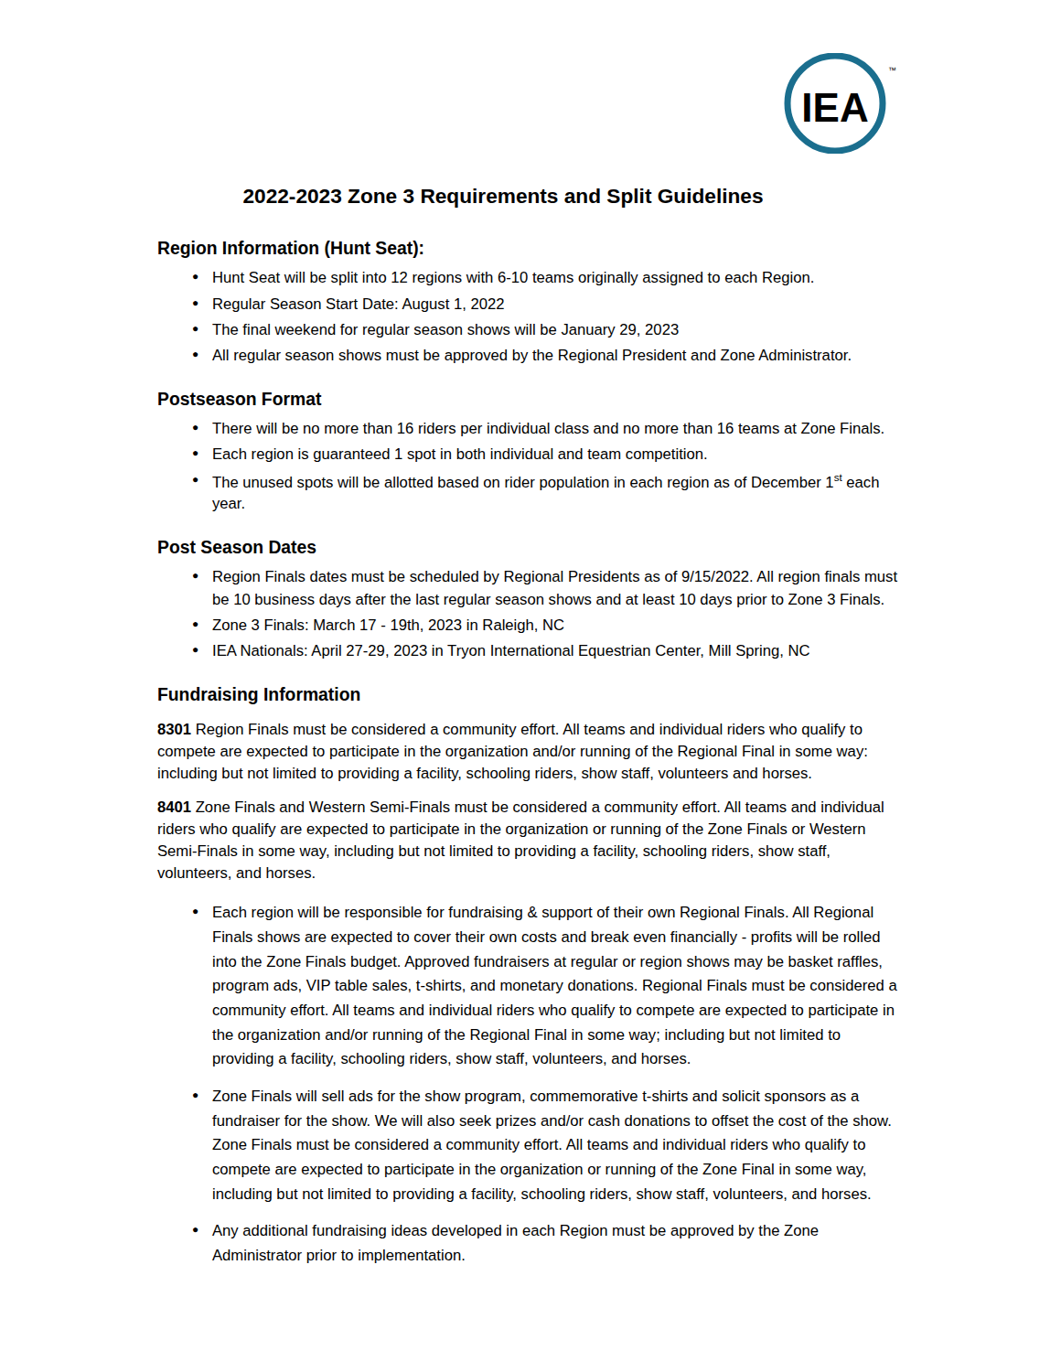IEA ™
2022-2023 Zone 3 Requirements and Split Guidelines
Region Information (Hunt Seat):
Hunt Seat will be split into 12 regions with 6-10 teams originally assigned to each Region.
Regular Season Start Date: August 1, 2022
The final weekend for regular season shows will be January 29, 2023
All regular season shows must be approved by the Regional President and Zone Administrator.
Postseason Format
There will be no more than 16 riders per individual class and no more than 16 teams at Zone Finals.
Each region is guaranteed 1 spot in both individual and team competition.
The unused spots will be allotted based on rider population in each region as of December 1st each year.
Post Season Dates
Region Finals dates must be scheduled by Regional Presidents as of 9/15/2022. All region finals must be 10 business days after the last regular season shows and at least 10 days prior to Zone 3 Finals.
Zone 3 Finals: March 17 - 19th, 2023 in Raleigh, NC
IEA Nationals: April 27-29, 2023 in Tryon International Equestrian Center, Mill Spring, NC
Fundraising Information
8301 Region Finals must be considered a community effort. All teams and individual riders who qualify to compete are expected to participate in the organization and/or running of the Regional Final in some way: including but not limited to providing a facility, schooling riders, show staff, volunteers and horses.
8401 Zone Finals and Western Semi-Finals must be considered a community effort. All teams and individual riders who qualify are expected to participate in the organization or running of the Zone Finals or Western Semi-Finals in some way, including but not limited to providing a facility, schooling riders, show staff, volunteers, and horses.
Each region will be responsible for fundraising & support of their own Regional Finals. All Regional Finals shows are expected to cover their own costs and break even financially - profits will be rolled into the Zone Finals budget. Approved fundraisers at regular or region shows may be basket raffles, program ads, VIP table sales, t-shirts, and monetary donations. Regional Finals must be considered a community effort. All teams and individual riders who qualify to compete are expected to participate in the organization and/or running of the Regional Final in some way; including but not limited to providing a facility, schooling riders, show staff, volunteers, and horses.
Zone Finals will sell ads for the show program, commemorative t-shirts and solicit sponsors as a fundraiser for the show. We will also seek prizes and/or cash donations to offset the cost of the show. Zone Finals must be considered a community effort. All teams and individual riders who qualify to compete are expected to participate in the organization or running of the Zone Final in some way, including but not limited to providing a facility, schooling riders, show staff, volunteers, and horses.
Any additional fundraising ideas developed in each Region must be approved by the Zone Administrator prior to implementation.